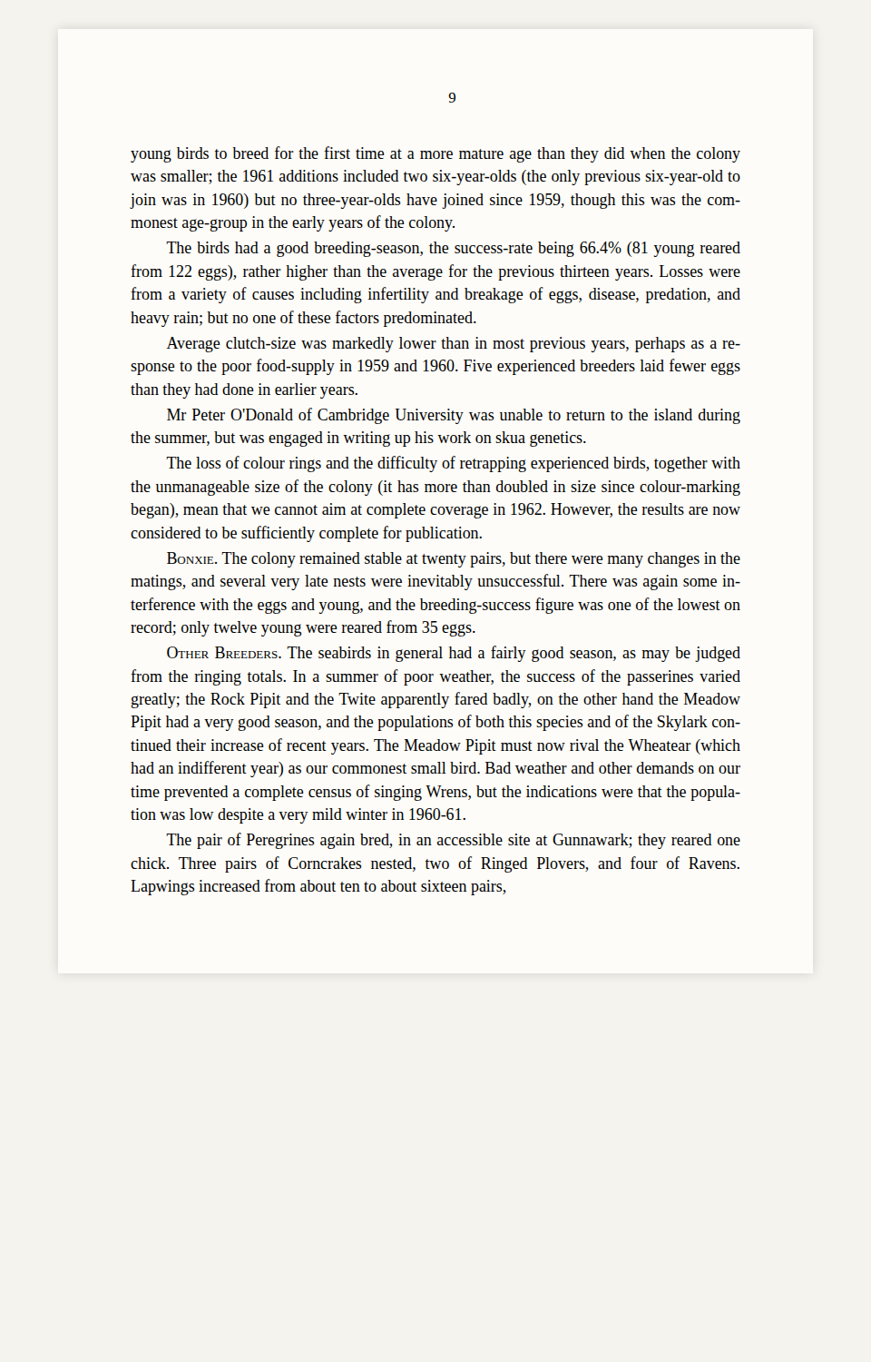9
young birds to breed for the first time at a more mature age than they did when the colony was smaller; the 1961 additions included two six-year-olds (the only previous six-year-old to join was in 1960) but no three-year-olds have joined since 1959, though this was the commonest age-group in the early years of the colony.
The birds had a good breeding-season, the success-rate being 66.4% (81 young reared from 122 eggs), rather higher than the average for the previous thirteen years. Losses were from a variety of causes including infertility and breakage of eggs, disease, predation, and heavy rain; but no one of these factors predominated.
Average clutch-size was markedly lower than in most previous years, perhaps as a response to the poor food-supply in 1959 and 1960. Five experienced breeders laid fewer eggs than they had done in earlier years.
Mr Peter O'Donald of Cambridge University was unable to return to the island during the summer, but was engaged in writing up his work on skua genetics.
The loss of colour rings and the difficulty of retrapping experienced birds, together with the unmanageable size of the colony (it has more than doubled in size since colour-marking began), mean that we cannot aim at complete coverage in 1962. However, the results are now considered to be sufficiently complete for publication.
Bonxie. The colony remained stable at twenty pairs, but there were many changes in the matings, and several very late nests were inevitably unsuccessful. There was again some interference with the eggs and young, and the breeding-success figure was one of the lowest on record; only twelve young were reared from 35 eggs.
Other Breeders. The seabirds in general had a fairly good season, as may be judged from the ringing totals. In a summer of poor weather, the success of the passerines varied greatly; the Rock Pipit and the Twite apparently fared badly, on the other hand the Meadow Pipit had a very good season, and the populations of both this species and of the Skylark continued their increase of recent years. The Meadow Pipit must now rival the Wheatear (which had an indifferent year) as our commonest small bird. Bad weather and other demands on our time prevented a complete census of singing Wrens, but the indications were that the population was low despite a very mild winter in 1960-61.
The pair of Peregrines again bred, in an accessible site at Gunnawark; they reared one chick. Three pairs of Corncrakes nested, two of Ringed Plovers, and four of Ravens. Lapwings increased from about ten to about sixteen pairs,